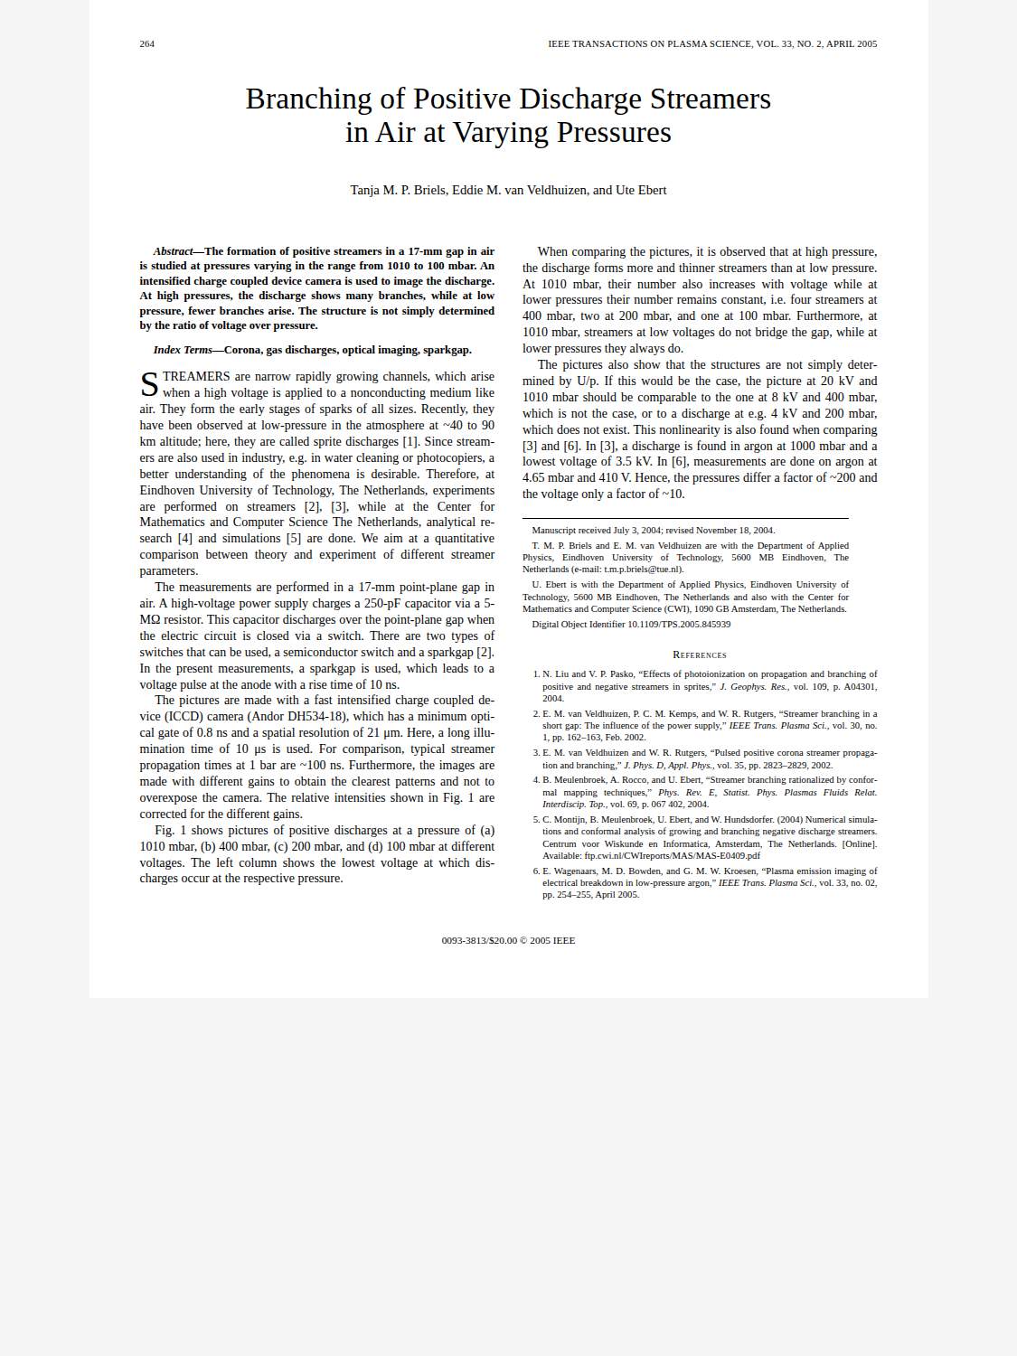264 IEEE Transactions on Plasma Science, Vol. 33, No. 2, April 2005
Branching of Positive Discharge Streamers
in Air at Varying Pressures
Tanja M. P. Briels, Eddie M. van Veldhuizen, and Ute Ebert
Abstract—The formation of positive streamers in a 17-mm gap in air is studied at pressures varying in the range from 1010 to 100 mbar. An intensified charge coupled device camera is used to image the discharge. At high pressures, the discharge shows many branches, while at low pressure, fewer branches arise. The structure is not simply determined by the ratio of voltage over pressure.
Index Terms—Corona, gas discharges, optical imaging, sparkgap.
STREAMERS are narrow rapidly growing channels, which arise when a high voltage is applied to a nonconducting medium like air. They form the early stages of sparks of all sizes. Recently, they have been observed at low-pressure in the atmosphere at ~40 to 90 km altitude; here, they are called sprite discharges [1]. Since streamers are also used in industry, e.g. in water cleaning or photocopiers, a better understanding of the phenomena is desirable. Therefore, at Eindhoven University of Technology, The Netherlands, experiments are performed on streamers [2], [3], while at the Center for Mathematics and Computer Science The Netherlands, analytical research [4] and simulations [5] are done. We aim at a quantitative comparison between theory and experiment of different streamer parameters.
The measurements are performed in a 17-mm point-plane gap in air. A high-voltage power supply charges a 250-pF capacitor via a 5-MΩ resistor. This capacitor discharges over the point-plane gap when the electric circuit is closed via a switch. There are two types of switches that can be used, a semiconductor switch and a sparkgap [2]. In the present measurements, a sparkgap is used, which leads to a voltage pulse at the anode with a rise time of 10 ns.
The pictures are made with a fast intensified charge coupled device (ICCD) camera (Andor DH534-18), which has a minimum optical gate of 0.8 ns and a spatial resolution of 21 μm. Here, a long illumination time of 10 μs is used. For comparison, typical streamer propagation times at 1 bar are ~100 ns. Furthermore, the images are made with different gains to obtain the clearest patterns and not to overexpose the camera. The relative intensities shown in Fig. 1 are corrected for the different gains.
Fig. 1 shows pictures of positive discharges at a pressure of (a) 1010 mbar, (b) 400 mbar, (c) 200 mbar, and (d) 100 mbar at different voltages. The left column shows the lowest voltage at which discharges occur at the respective pressure.
When comparing the pictures, it is observed that at high pressure, the discharge forms more and thinner streamers than at low pressure. At 1010 mbar, their number also increases with voltage while at lower pressures their number remains constant, i.e. four streamers at 400 mbar, two at 200 mbar, and one at 100 mbar. Furthermore, at 1010 mbar, streamers at low voltages do not bridge the gap, while at lower pressures they always do.
The pictures also show that the structures are not simply determined by U/p. If this would be the case, the picture at 20 kV and 1010 mbar should be comparable to the one at 8 kV and 400 mbar, which is not the case, or to a discharge at e.g. 4 kV and 200 mbar, which does not exist. This nonlinearity is also found when comparing [3] and [6]. In [3], a discharge is found in argon at 1000 mbar and a lowest voltage of 3.5 kV. In [6], measurements are done on argon at 4.65 mbar and 410 V. Hence, the pressures differ a factor of ~200 and the voltage only a factor of ~10.
Manuscript received July 3, 2004; revised November 18, 2004.
T. M. P. Briels and E. M. van Veldhuizen are with the Department of Applied Physics, Eindhoven University of Technology, 5600 MB Eindhoven, The Netherlands (e-mail: t.m.p.briels@tue.nl).
U. Ebert is with the Department of Applied Physics, Eindhoven University of Technology, 5600 MB Eindhoven, The Netherlands and also with the Center for Mathematics and Computer Science (CWI), 1090 GB Amsterdam, The Netherlands.
Digital Object Identifier 10.1109/TPS.2005.845939
References
N. Liu and V. P. Pasko, “Effects of photoionization on propagation and branching of positive and negative streamers in sprites,” J. Geophys. Res., vol. 109, p. A04301, 2004.
E. M. van Veldhuizen, P. C. M. Kemps, and W. R. Rutgers, “Streamer branching in a short gap: The influence of the power supply,” IEEE Trans. Plasma Sci., vol. 30, no. 1, pp. 162–163, Feb. 2002.
E. M. van Veldhuizen and W. R. Rutgers, “Pulsed positive corona streamer propagation and branching,” J. Phys. D, Appl. Phys., vol. 35, pp. 2823–2829, 2002.
B. Meulenbroek, A. Rocco, and U. Ebert, “Streamer branching rationalized by conformal mapping techniques,” Phys. Rev. E, Statist. Phys. Plasmas Fluids Relat. Interdiscip. Top., vol. 69, p. 067 402, 2004.
C. Montijn, B. Meulenbroek, U. Ebert, and W. Hundsdorfer. (2004) Numerical simulations and conformal analysis of growing and branching negative discharge streamers. Centrum voor Wiskunde en Informatica, Amsterdam, The Netherlands. [Online]. Available: ftp.cwi.nl/CWIreports/MAS/MAS-E0409.pdf
E. Wagenaars, M. D. Bowden, and G. M. W. Kroesen, “Plasma emission imaging of electrical breakdown in low-pressure argon,” IEEE Trans. Plasma Sci., vol. 33, no. 02, pp. 254–255, April 2005.
0093-3813/$20.00 © 2005 IEEE